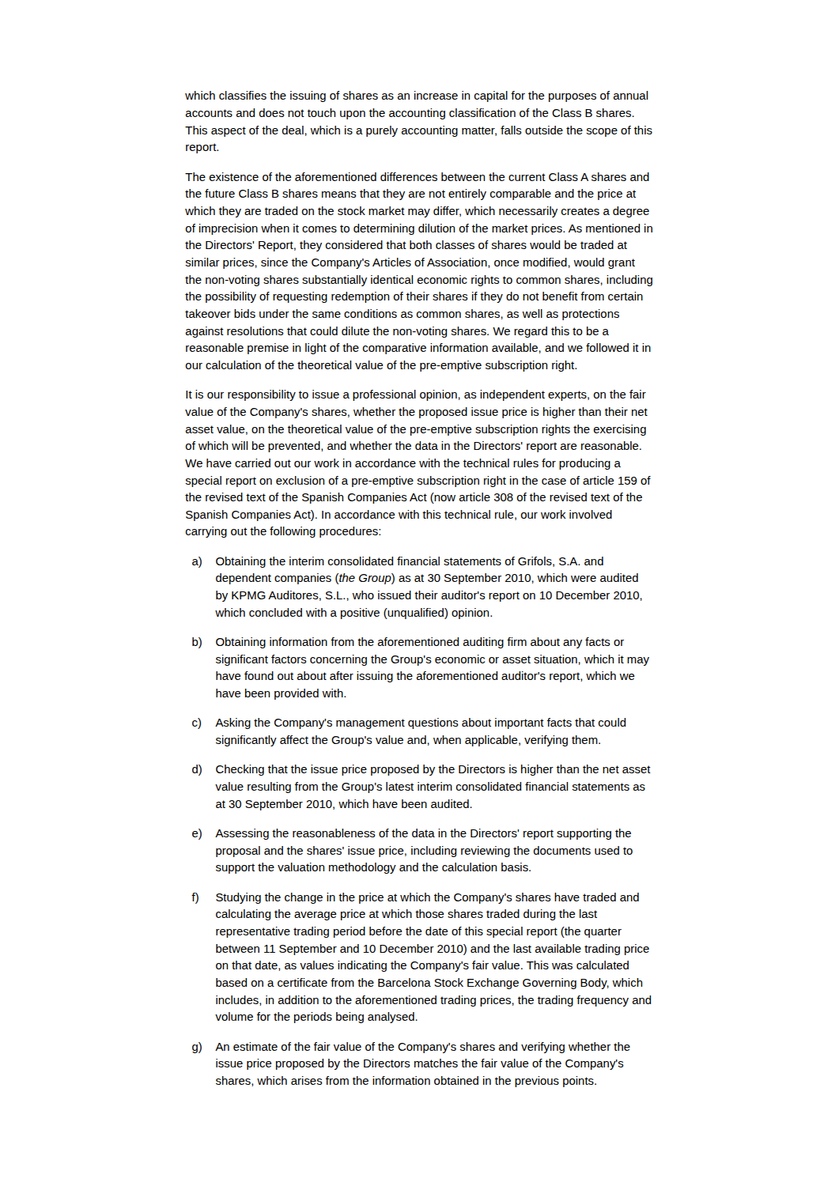which classifies the issuing of shares as an increase in capital for the purposes of annual accounts and does not touch upon the accounting classification of the Class B shares. This aspect of the deal, which is a purely accounting matter, falls outside the scope of this report.
The existence of the aforementioned differences between the current Class A shares and the future Class B shares means that they are not entirely comparable and the price at which they are traded on the stock market may differ, which necessarily creates a degree of imprecision when it comes to determining dilution of the market prices. As mentioned in the Directors' Report, they considered that both classes of shares would be traded at similar prices, since the Company's Articles of Association, once modified, would grant the non-voting shares substantially identical economic rights to common shares, including the possibility of requesting redemption of their shares if they do not benefit from certain takeover bids under the same conditions as common shares, as well as protections against resolutions that could dilute the non-voting shares. We regard this to be a reasonable premise in light of the comparative information available, and we followed it in our calculation of the theoretical value of the pre-emptive subscription right.
It is our responsibility to issue a professional opinion, as independent experts, on the fair value of the Company's shares, whether the proposed issue price is higher than their net asset value, on the theoretical value of the pre-emptive subscription rights the exercising of which will be prevented, and whether the data in the Directors' report are reasonable. We have carried out our work in accordance with the technical rules for producing a special report on exclusion of a pre-emptive subscription right in the case of article 159 of the revised text of the Spanish Companies Act (now article 308 of the revised text of the Spanish Companies Act). In accordance with this technical rule, our work involved carrying out the following procedures:
a) Obtaining the interim consolidated financial statements of Grifols, S.A. and dependent companies (the Group) as at 30 September 2010, which were audited by KPMG Auditores, S.L., who issued their auditor's report on 10 December 2010, which concluded with a positive (unqualified) opinion.
b) Obtaining information from the aforementioned auditing firm about any facts or significant factors concerning the Group's economic or asset situation, which it may have found out about after issuing the aforementioned auditor's report, which we have been provided with.
c) Asking the Company's management questions about important facts that could significantly affect the Group's value and, when applicable, verifying them.
d) Checking that the issue price proposed by the Directors is higher than the net asset value resulting from the Group's latest interim consolidated financial statements as at 30 September 2010, which have been audited.
e) Assessing the reasonableness of the data in the Directors' report supporting the proposal and the shares' issue price, including reviewing the documents used to support the valuation methodology and the calculation basis.
f) Studying the change in the price at which the Company's shares have traded and calculating the average price at which those shares traded during the last representative trading period before the date of this special report (the quarter between 11 September and 10 December 2010) and the last available trading price on that date, as values indicating the Company's fair value. This was calculated based on a certificate from the Barcelona Stock Exchange Governing Body, which includes, in addition to the aforementioned trading prices, the trading frequency and volume for the periods being analysed.
g) An estimate of the fair value of the Company's shares and verifying whether the issue price proposed by the Directors matches the fair value of the Company's shares, which arises from the information obtained in the previous points.